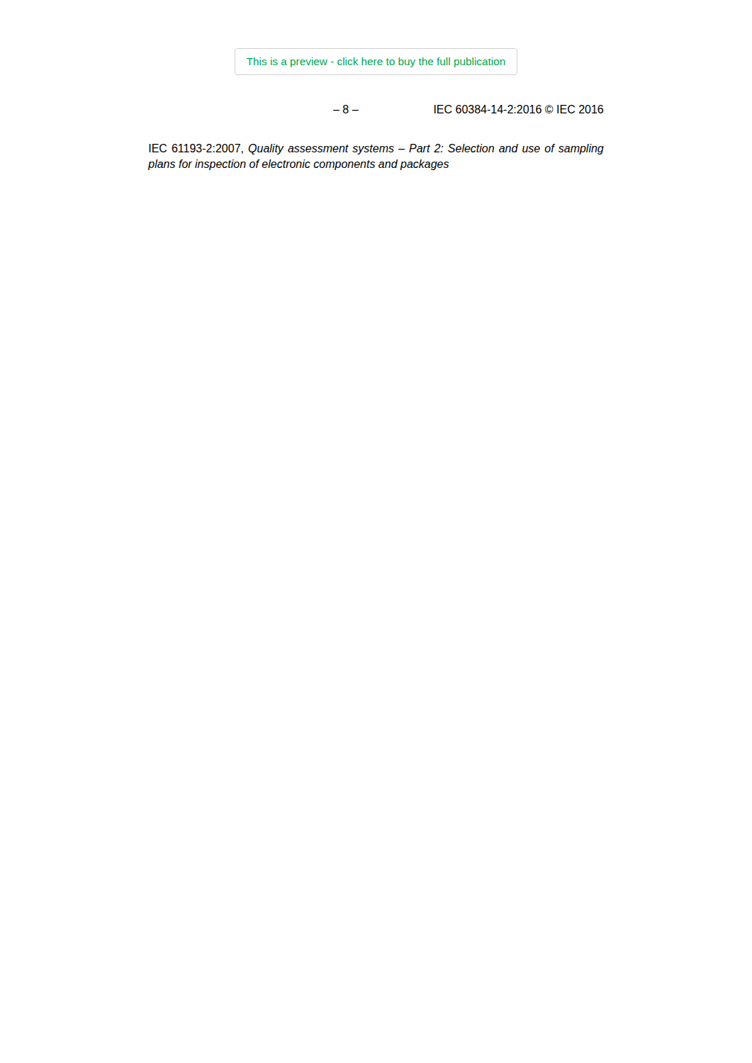This is a preview - click here to buy the full publication
– 8 –IEC 60384-14-2:2016 © IEC 2016
IEC 61193-2:2007, Quality assessment systems – Part 2: Selection and use of sampling plans for inspection of electronic components and packages